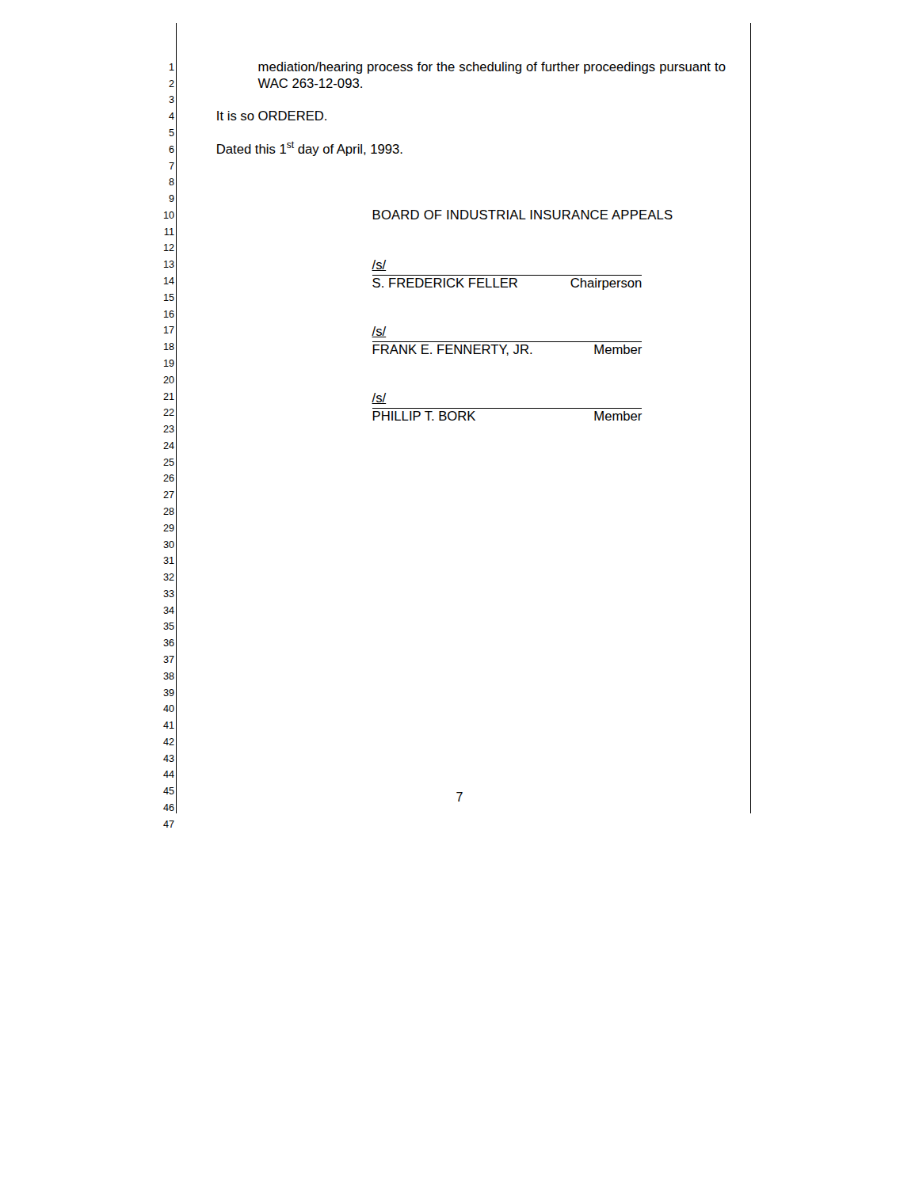1
2
3
4
5
6
7
8
9
10
11
12
13
14
15
16
17
18
19
20
21
22
23
24
25
26
27
28
29
30
31
32
33
34
35
36
37
38
39
40
41
42
43
44
45
46
47
mediation/hearing process for the scheduling of further proceedings pursuant to WAC 263-12-093.
It is so ORDERED.
Dated this 1st day of April, 1993.
BOARD OF INDUSTRIAL INSURANCE APPEALS
/s/
S. FREDERICK FELLER Chairperson
/s/
FRANK E. FENNERTY, JR. Member
/s/
PHILLIP T. BORK Member
7